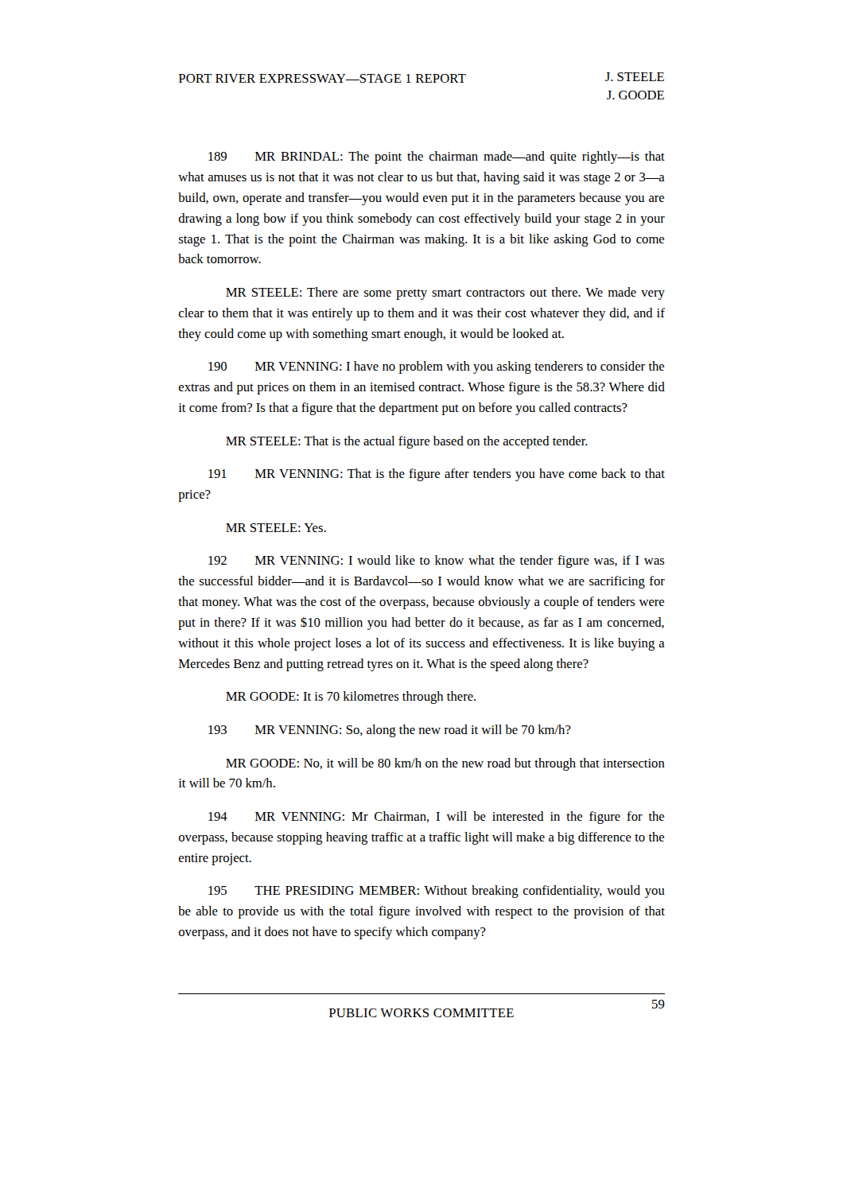Port River Expressway—Stage 1 Report
J. Steele
J. Goode
189 Mr Brindal: The point the chairman made—and quite rightly—is that what amuses us is not that it was not clear to us but that, having said it was stage 2 or 3—a build, own, operate and transfer—you would even put it in the parameters because you are drawing a long bow if you think somebody can cost effectively build your stage 2 in your stage 1. That is the point the Chairman was making. It is a bit like asking God to come back tomorrow.
Mr Steele: There are some pretty smart contractors out there. We made very clear to them that it was entirely up to them and it was their cost whatever they did, and if they could come up with something smart enough, it would be looked at.
190 Mr Venning: I have no problem with you asking tenderers to consider the extras and put prices on them in an itemised contract. Whose figure is the 58.3? Where did it come from? Is that a figure that the department put on before you called contracts?
Mr Steele: That is the actual figure based on the accepted tender.
191 Mr Venning: That is the figure after tenders you have come back to that price?
Mr Steele: Yes.
192 Mr Venning: I would like to know what the tender figure was, if I was the successful bidder—and it is Bardavcol—so I would know what we are sacrificing for that money. What was the cost of the overpass, because obviously a couple of tenders were put in there? If it was $10 million you had better do it because, as far as I am concerned, without it this whole project loses a lot of its success and effectiveness. It is like buying a Mercedes Benz and putting retread tyres on it. What is the speed along there?
Mr Goode: It is 70 kilometres through there.
193 Mr Venning: So, along the new road it will be 70 km/h?
Mr Goode: No, it will be 80 km/h on the new road but through that intersection it will be 70 km/h.
194 Mr Venning: Mr Chairman, I will be interested in the figure for the overpass, because stopping heaving traffic at a traffic light will make a big difference to the entire project.
195 The Presiding Member: Without breaking confidentiality, would you be able to provide us with the total figure involved with respect to the provision of that overpass, and it does not have to specify which company?
Public Works Committee
59